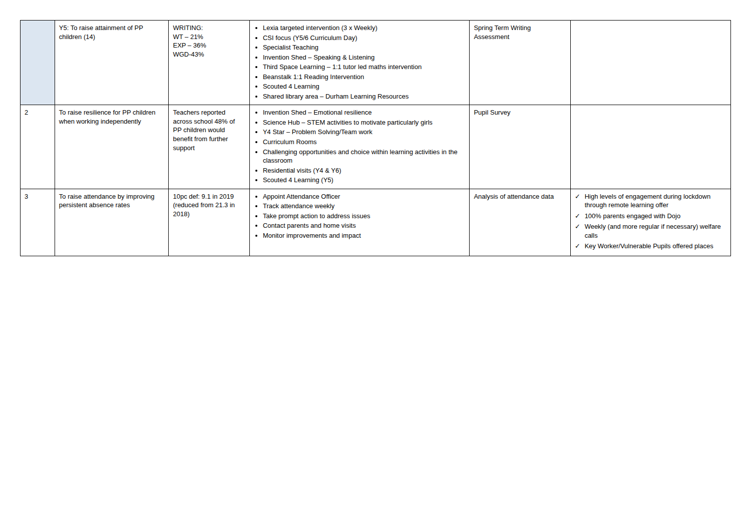| | Y5: To raise attainment of PP children (14) | WRITING: WT – 21% EXP – 36% WGD-43% | Lexia targeted intervention (3 x Weekly) CSI focus (Y5/6 Curriculum Day) Specialist Teaching Invention Shed – Speaking & Listening Third Space Learning – 1:1 tutor led maths intervention Beanstalk 1:1 Reading Intervention Scouted 4 Learning Shared library area – Durham Learning Resources | Spring Term Writing Assessment | |
| 2 | To raise resilience for PP children when working independently | Teachers reported across school 48% of PP children would benefit from further support | Invention Shed – Emotional resilience Science Hub – STEM activities to motivate particularly girls Y4 Star – Problem Solving/Team work Curriculum Rooms Challenging opportunities and choice within learning activities in the classroom Residential visits (Y4 & Y6) Scouted 4 Learning (Y5) | Pupil Survey | |
| 3 | To raise attendance by improving persistent absence rates | 10pc def: 9.1 in 2019 (reduced from 21.3 in 2018) | Appoint Attendance Officer Track attendance weekly Take prompt action to address issues Contact parents and home visits Monitor improvements and impact | Analysis of attendance data | High levels of engagement during lockdown through remote learning offer 100% parents engaged with Dojo Weekly (and more regular if necessary) welfare calls Key Worker/Vulnerable Pupils offered places |